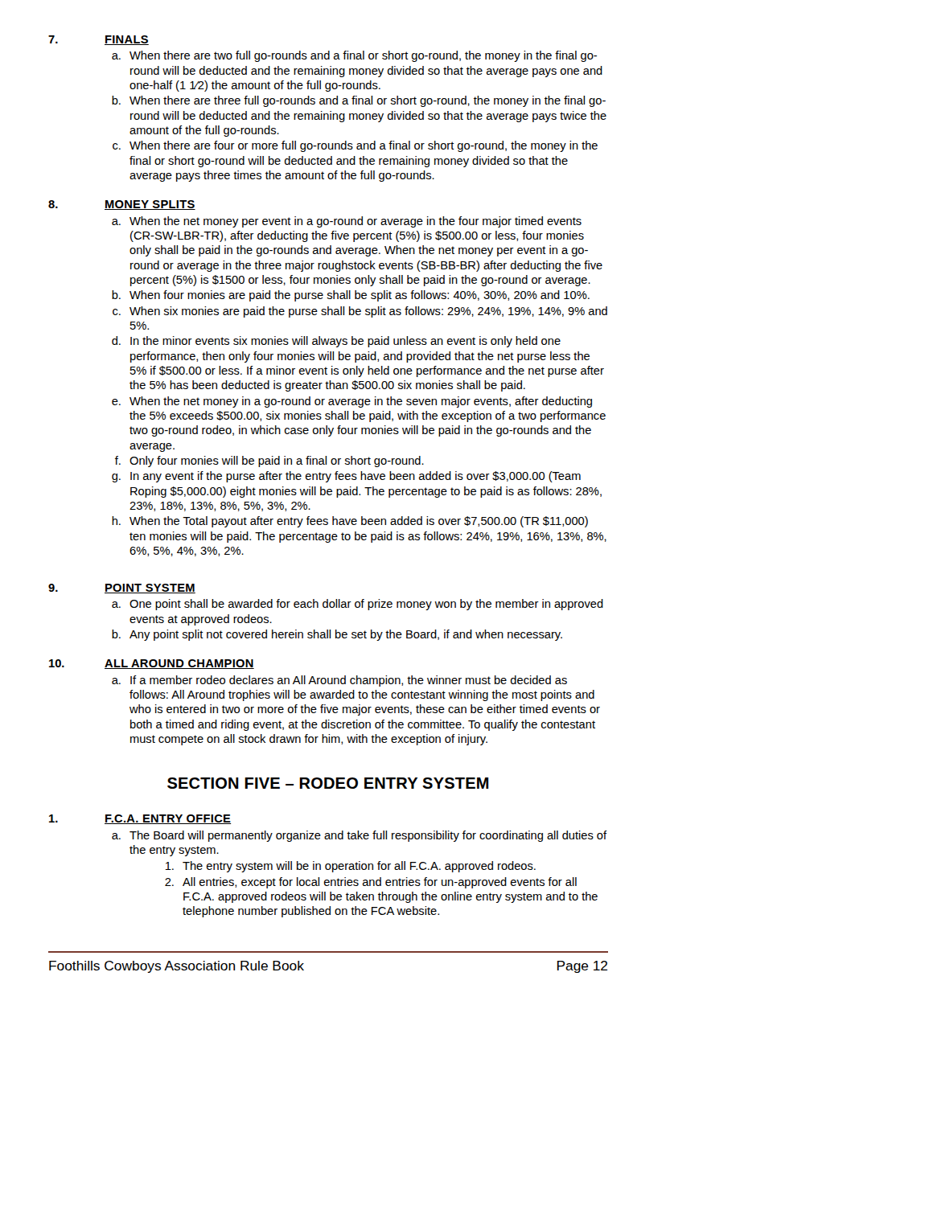7. FINALS
When there are two full go-rounds and a final or short go-round, the money in the final go-round will be deducted and the remaining money divided so that the average pays one and one-half (1 1⁄2) the amount of the full go-rounds.
When there are three full go-rounds and a final or short go-round, the money in the final go-round will be deducted and the remaining money divided so that the average pays twice the amount of the full go-rounds.
When there are four or more full go-rounds and a final or short go-round, the money in the final or short go-round will be deducted and the remaining money divided so that the average pays three times the amount of the full go-rounds.
8. MONEY SPLITS
When the net money per event in a go-round or average in the four major timed events (CR-SW-LBR-TR), after deducting the five percent (5%) is $500.00 or less, four monies only shall be paid in the go-rounds and average. When the net money per event in a go-round or average in the three major roughstock events (SB-BB-BR) after deducting the five percent (5%) is $1500 or less, four monies only shall be paid in the go-round or average.
When four monies are paid the purse shall be split as follows: 40%, 30%, 20% and 10%.
When six monies are paid the purse shall be split as follows: 29%, 24%, 19%, 14%, 9% and 5%.
In the minor events six monies will always be paid unless an event is only held one performance, then only four monies will be paid, and provided that the net purse less the 5% if $500.00 or less. If a minor event is only held one performance and the net purse after the 5% has been deducted is greater than $500.00 six monies shall be paid.
When the net money in a go-round or average in the seven major events, after deducting the 5% exceeds $500.00, six monies shall be paid, with the exception of a two performance two go-round rodeo, in which case only four monies will be paid in the go-rounds and the average.
Only four monies will be paid in a final or short go-round.
In any event if the purse after the entry fees have been added is over $3,000.00 (Team Roping $5,000.00) eight monies will be paid. The percentage to be paid is as follows: 28%, 23%, 18%, 13%, 8%, 5%, 3%, 2%.
When the Total payout after entry fees have been added is over $7,500.00 (TR $11,000) ten monies will be paid. The percentage to be paid is as follows: 24%, 19%, 16%, 13%, 8%, 6%, 5%, 4%, 3%, 2%.
9. POINT SYSTEM
One point shall be awarded for each dollar of prize money won by the member in approved events at approved rodeos.
Any point split not covered herein shall be set by the Board, if and when necessary.
10. ALL AROUND CHAMPION
If a member rodeo declares an All Around champion, the winner must be decided as follows: All Around trophies will be awarded to the contestant winning the most points and who is entered in two or more of the five major events, these can be either timed events or both a timed and riding event, at the discretion of the committee. To qualify the contestant must compete on all stock drawn for him, with the exception of injury.
SECTION FIVE – RODEO ENTRY SYSTEM
1. F.C.A. ENTRY OFFICE
The Board will permanently organize and take full responsibility for coordinating all duties of the entry system.
The entry system will be in operation for all F.C.A. approved rodeos.
All entries, except for local entries and entries for un-approved events for all F.C.A. approved rodeos will be taken through the online entry system and to the telephone number published on the FCA website.
Foothills Cowboys Association Rule Book Page 12